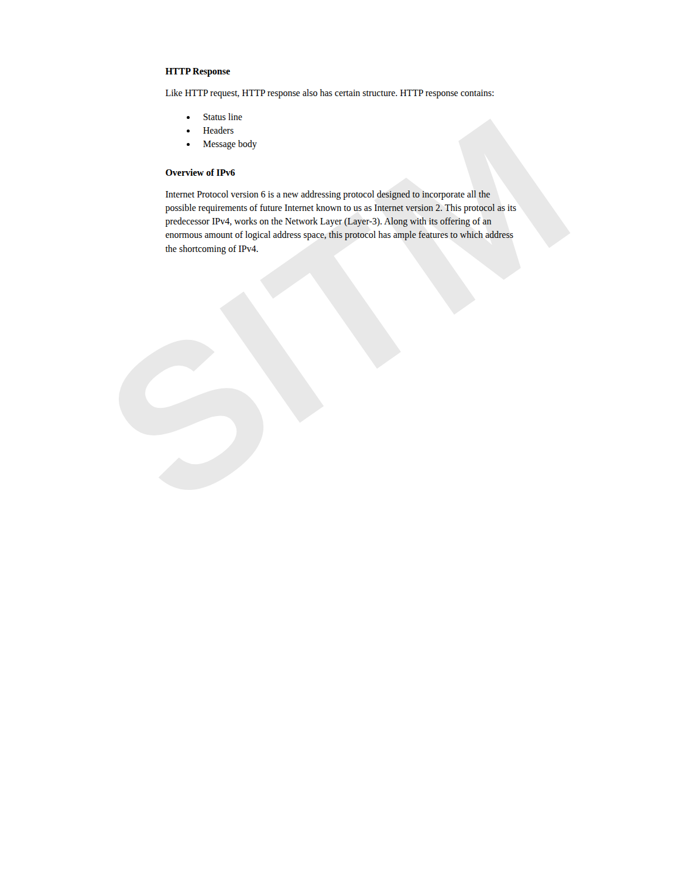SITM
HTTP Response
Like HTTP request, HTTP response also has certain structure. HTTP response contains:
Status line
Headers
Message body
Overview of IPv6
Internet Protocol version 6 is a new addressing protocol designed to incorporate all the possible requirements of future Internet known to us as Internet version 2. This protocol as its predecessor IPv4, works on the Network Layer (Layer-3). Along with its offering of an enormous amount of logical address space, this protocol has ample features to which address the shortcoming of IPv4.